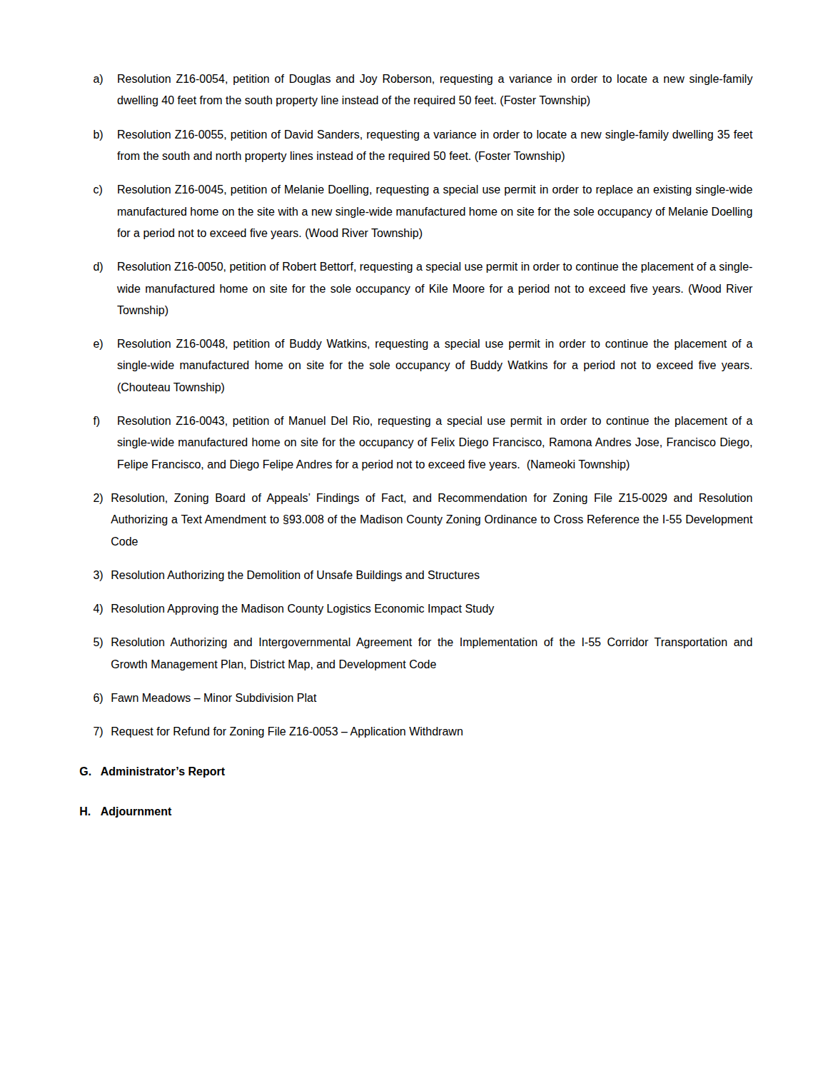a) Resolution Z16-0054, petition of Douglas and Joy Roberson, requesting a variance in order to locate a new single-family dwelling 40 feet from the south property line instead of the required 50 feet. (Foster Township)
b) Resolution Z16-0055, petition of David Sanders, requesting a variance in order to locate a new single-family dwelling 35 feet from the south and north property lines instead of the required 50 feet. (Foster Township)
c) Resolution Z16-0045, petition of Melanie Doelling, requesting a special use permit in order to replace an existing single-wide manufactured home on the site with a new single-wide manufactured home on site for the sole occupancy of Melanie Doelling for a period not to exceed five years. (Wood River Township)
d) Resolution Z16-0050, petition of Robert Bettorf, requesting a special use permit in order to continue the placement of a single-wide manufactured home on site for the sole occupancy of Kile Moore for a period not to exceed five years. (Wood River Township)
e) Resolution Z16-0048, petition of Buddy Watkins, requesting a special use permit in order to continue the placement of a single-wide manufactured home on site for the sole occupancy of Buddy Watkins for a period not to exceed five years. (Chouteau Township)
f) Resolution Z16-0043, petition of Manuel Del Rio, requesting a special use permit in order to continue the placement of a single-wide manufactured home on site for the occupancy of Felix Diego Francisco, Ramona Andres Jose, Francisco Diego, Felipe Francisco, and Diego Felipe Andres for a period not to exceed five years. (Nameoki Township)
2) Resolution, Zoning Board of Appeals’ Findings of Fact, and Recommendation for Zoning File Z15-0029 and Resolution Authorizing a Text Amendment to §93.008 of the Madison County Zoning Ordinance to Cross Reference the I-55 Development Code
3) Resolution Authorizing the Demolition of Unsafe Buildings and Structures
4) Resolution Approving the Madison County Logistics Economic Impact Study
5) Resolution Authorizing and Intergovernmental Agreement for the Implementation of the I-55 Corridor Transportation and Growth Management Plan, District Map, and Development Code
6) Fawn Meadows – Minor Subdivision Plat
7) Request for Refund for Zoning File Z16-0053 – Application Withdrawn
G. Administrator’s Report
H. Adjournment